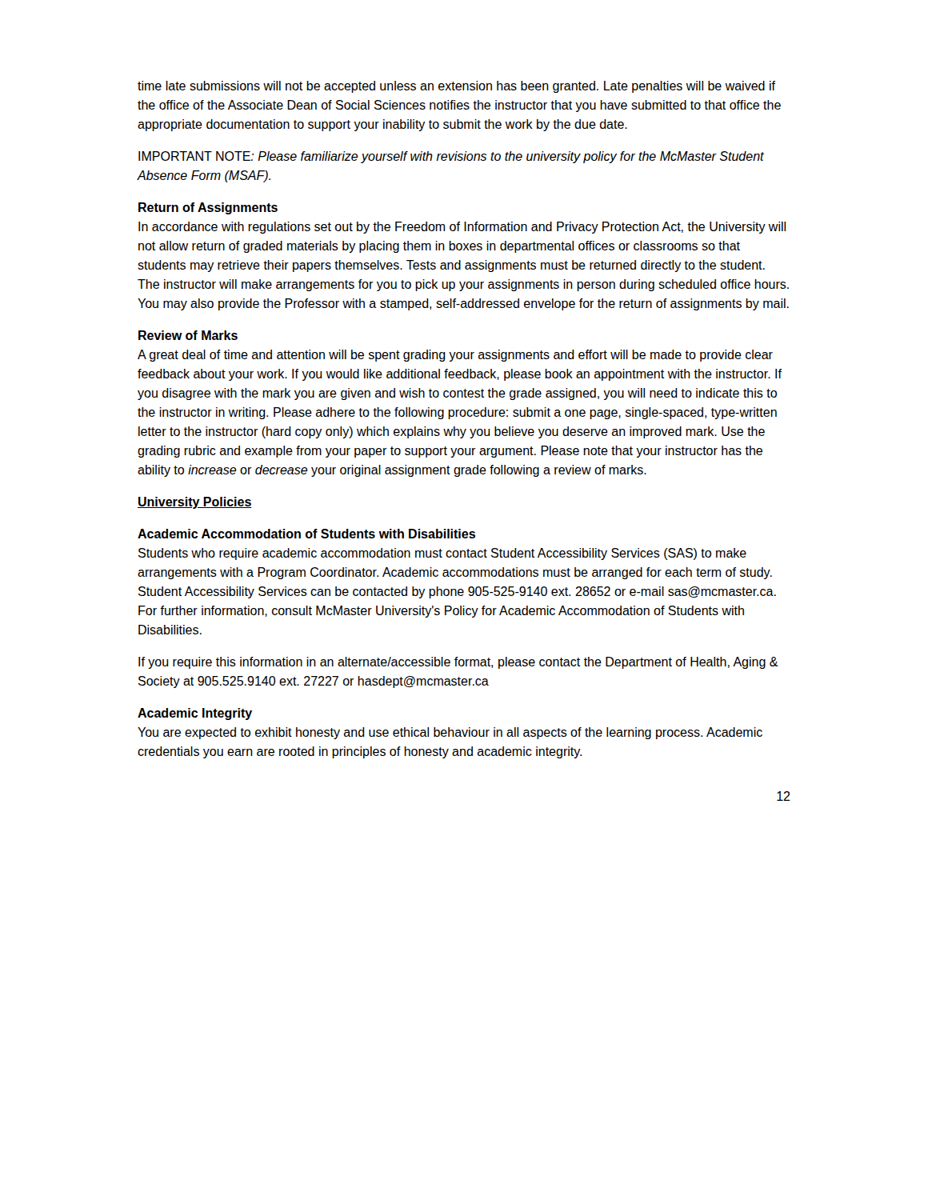time late submissions will not be accepted unless an extension has been granted. Late penalties will be waived if the office of the Associate Dean of Social Sciences notifies the instructor that you have submitted to that office the appropriate documentation to support your inability to submit the work by the due date.
IMPORTANT NOTE: Please familiarize yourself with revisions to the university policy for the McMaster Student Absence Form (MSAF).
Return of Assignments
In accordance with regulations set out by the Freedom of Information and Privacy Protection Act, the University will not allow return of graded materials by placing them in boxes in departmental offices or classrooms so that students may retrieve their papers themselves. Tests and assignments must be returned directly to the student. The instructor will make arrangements for you to pick up your assignments in person during scheduled office hours. You may also provide the Professor with a stamped, self-addressed envelope for the return of assignments by mail.
Review of Marks
A great deal of time and attention will be spent grading your assignments and effort will be made to provide clear feedback about your work. If you would like additional feedback, please book an appointment with the instructor. If you disagree with the mark you are given and wish to contest the grade assigned, you will need to indicate this to the instructor in writing. Please adhere to the following procedure: submit a one page, single-spaced, type-written letter to the instructor (hard copy only) which explains why you believe you deserve an improved mark. Use the grading rubric and example from your paper to support your argument. Please note that your instructor has the ability to increase or decrease your original assignment grade following a review of marks.
University Policies
Academic Accommodation of Students with Disabilities
Students who require academic accommodation must contact Student Accessibility Services (SAS) to make arrangements with a Program Coordinator. Academic accommodations must be arranged for each term of study. Student Accessibility Services can be contacted by phone 905-525-9140 ext. 28652 or e-mail sas@mcmaster.ca. For further information, consult McMaster University's Policy for Academic Accommodation of Students with Disabilities.
If you require this information in an alternate/accessible format, please contact the Department of Health, Aging & Society at 905.525.9140 ext. 27227 or hasdept@mcmaster.ca
Academic Integrity
You are expected to exhibit honesty and use ethical behaviour in all aspects of the learning process. Academic credentials you earn are rooted in principles of honesty and academic integrity.
12